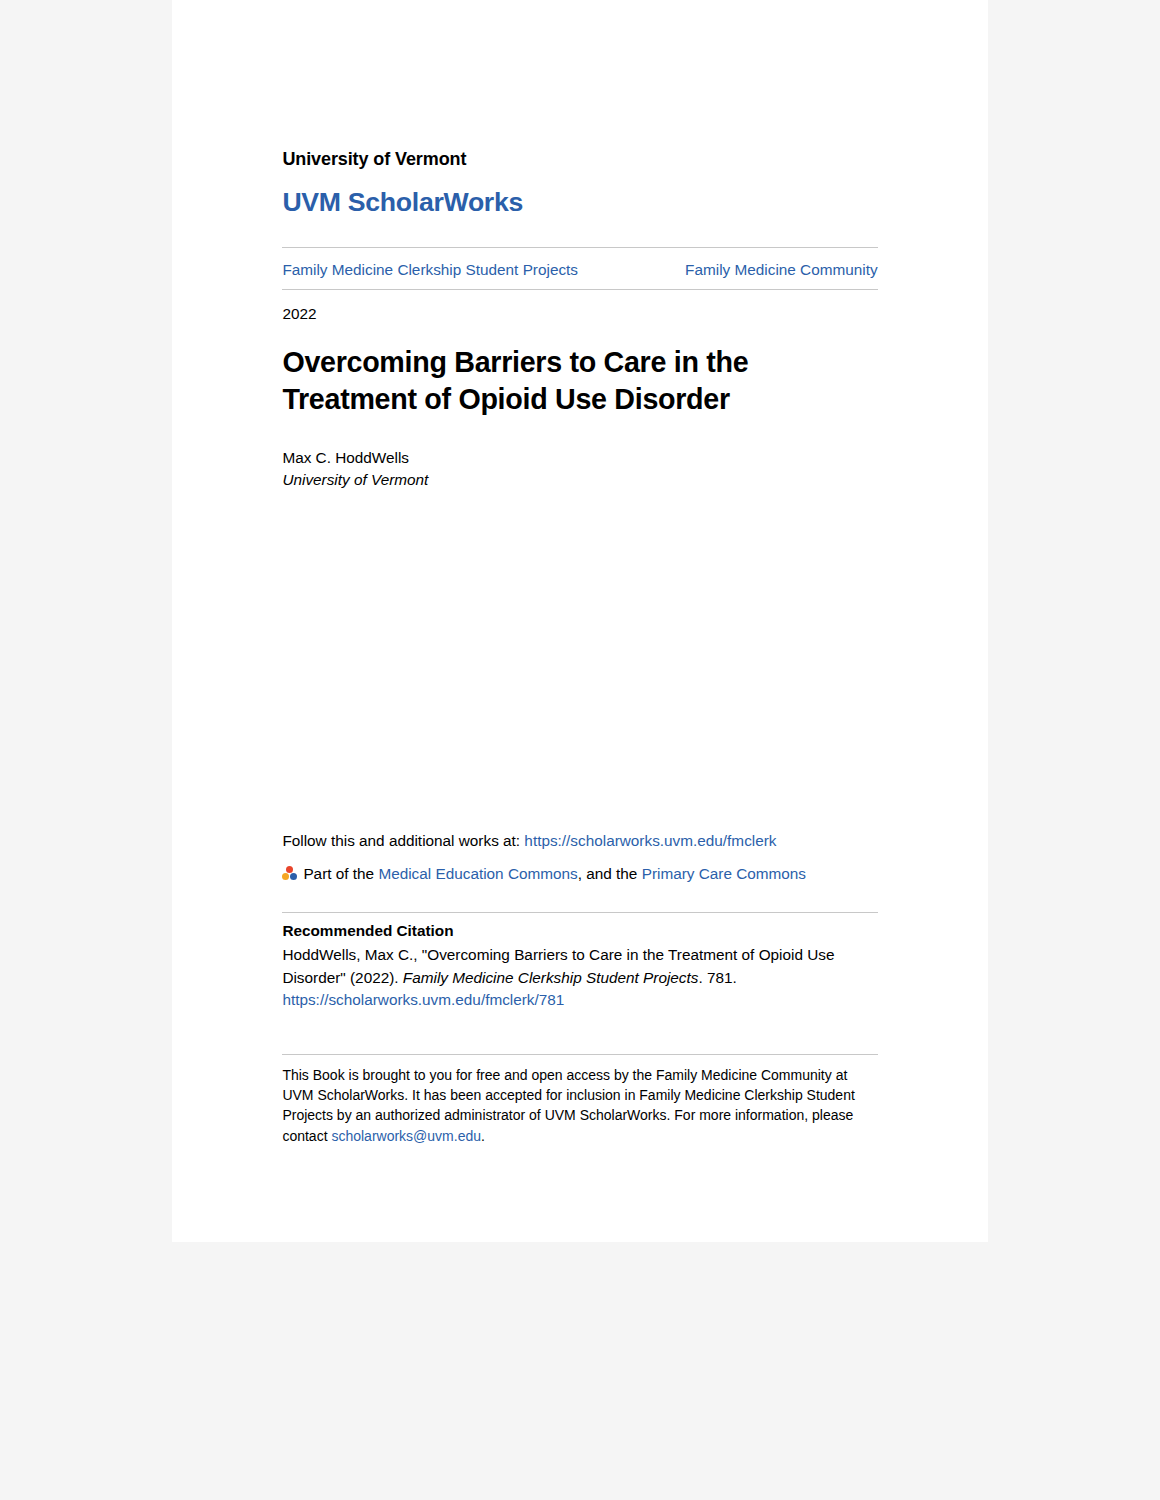University of Vermont
UVM ScholarWorks
Family Medicine Clerkship Student Projects
Family Medicine Community
2022
Overcoming Barriers to Care in the Treatment of Opioid Use Disorder
Max C. HoddWells
University of Vermont
Follow this and additional works at: https://scholarworks.uvm.edu/fmclerk
Part of the Medical Education Commons, and the Primary Care Commons
Recommended Citation
HoddWells, Max C., "Overcoming Barriers to Care in the Treatment of Opioid Use Disorder" (2022). Family Medicine Clerkship Student Projects. 781.
https://scholarworks.uvm.edu/fmclerk/781
This Book is brought to you for free and open access by the Family Medicine Community at UVM ScholarWorks. It has been accepted for inclusion in Family Medicine Clerkship Student Projects by an authorized administrator of UVM ScholarWorks. For more information, please contact scholarworks@uvm.edu.